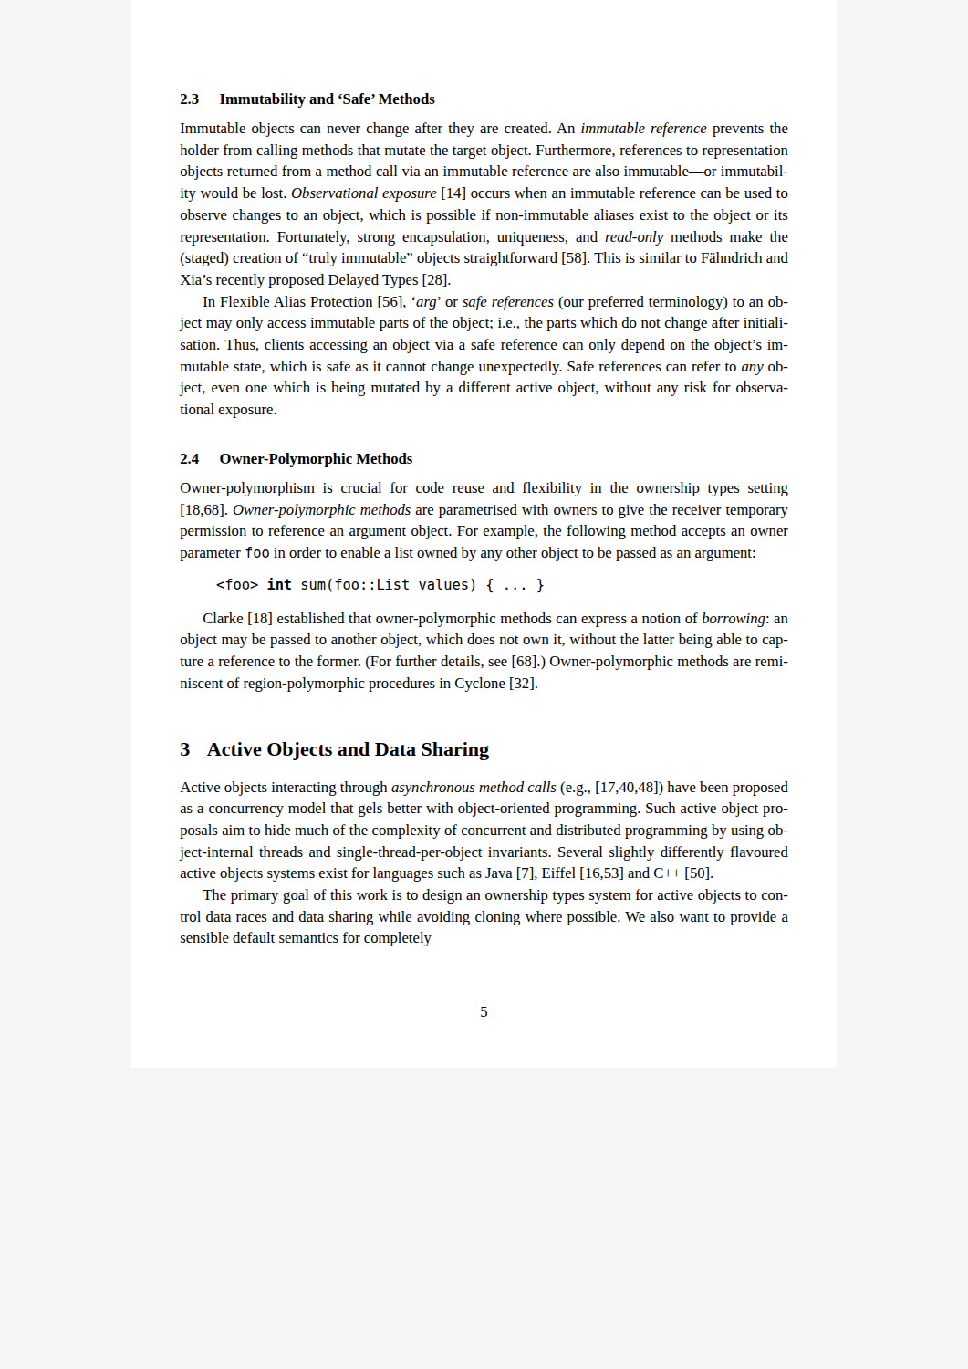2.3 Immutability and ‘Safe’ Methods
Immutable objects can never change after they are created. An immutable reference prevents the holder from calling methods that mutate the target object. Furthermore, references to representation objects returned from a method call via an immutable reference are also immutable—or immutability would be lost. Observational exposure [14] occurs when an immutable reference can be used to observe changes to an object, which is possible if non-immutable aliases exist to the object or its representation. Fortunately, strong encapsulation, uniqueness, and read-only methods make the (staged) creation of “truly immutable” objects straightforward [58]. This is similar to Fähndrich and Xia’s recently proposed Delayed Types [28].
In Flexible Alias Protection [56], ‘arg’ or safe references (our preferred terminology) to an object may only access immutable parts of the object; i.e., the parts which do not change after initialisation. Thus, clients accessing an object via a safe reference can only depend on the object’s immutable state, which is safe as it cannot change unexpectedly. Safe references can refer to any object, even one which is being mutated by a different active object, without any risk for observational exposure.
2.4 Owner-Polymorphic Methods
Owner-polymorphism is crucial for code reuse and flexibility in the ownership types setting [18,68]. Owner-polymorphic methods are parametrised with owners to give the receiver temporary permission to reference an argument object. For example, the following method accepts an owner parameter foo in order to enable a list owned by any other object to be passed as an argument:
<foo> int sum(foo::List values) { ... }
Clarke [18] established that owner-polymorphic methods can express a notion of borrowing: an object may be passed to another object, which does not own it, without the latter being able to capture a reference to the former. (For further details, see [68].) Owner-polymorphic methods are reminiscent of region-polymorphic procedures in Cyclone [32].
3 Active Objects and Data Sharing
Active objects interacting through asynchronous method calls (e.g., [17,40,48]) have been proposed as a concurrency model that gels better with object-oriented programming. Such active object proposals aim to hide much of the complexity of concurrent and distributed programming by using object-internal threads and single-thread-per-object invariants. Several slightly differently flavoured active objects systems exist for languages such as Java [7], Eiffel [16,53] and C++ [50].
The primary goal of this work is to design an ownership types system for active objects to control data races and data sharing while avoiding cloning where possible. We also want to provide a sensible default semantics for completely
5